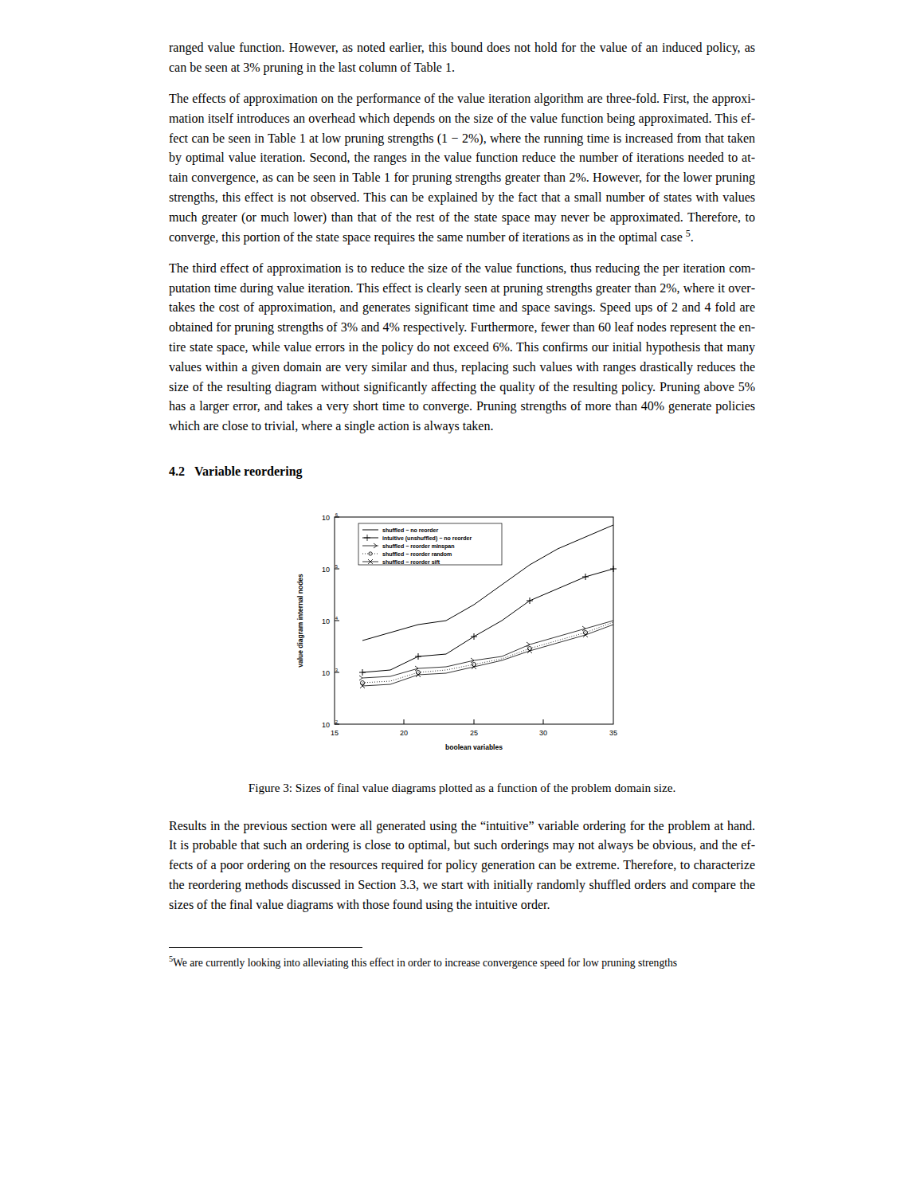ranged value function. However, as noted earlier, this bound does not hold for the value of an induced policy, as can be seen at 3% pruning in the last column of Table 1.
The effects of approximation on the performance of the value iteration algorithm are three-fold. First, the approximation itself introduces an overhead which depends on the size of the value function being approximated. This effect can be seen in Table 1 at low pruning strengths (1 − 2%), where the running time is increased from that taken by optimal value iteration. Second, the ranges in the value function reduce the number of iterations needed to attain convergence, as can be seen in Table 1 for pruning strengths greater than 2%. However, for the lower pruning strengths, this effect is not observed. This can be explained by the fact that a small number of states with values much greater (or much lower) than that of the rest of the state space may never be approximated. Therefore, to converge, this portion of the state space requires the same number of iterations as in the optimal case 5.
The third effect of approximation is to reduce the size of the value functions, thus reducing the per iteration computation time during value iteration. This effect is clearly seen at pruning strengths greater than 2%, where it overtakes the cost of approximation, and generates significant time and space savings. Speed ups of 2 and 4 fold are obtained for pruning strengths of 3% and 4% respectively. Furthermore, fewer than 60 leaf nodes represent the entire state space, while value errors in the policy do not exceed 6%. This confirms our initial hypothesis that many values within a given domain are very similar and thus, replacing such values with ranges drastically reduces the size of the resulting diagram without significantly affecting the quality of the resulting policy. Pruning above 5% has a larger error, and takes a very short time to converge. Pruning strengths of more than 40% generate policies which are close to trivial, where a single action is always taken.
4.2 Variable reordering
10 6 10 5 10 4 10 3 10 2 15 20 25 30 35 boolean variables value diagram internal nodes shuffled − no reorder intuitive (unshuffled) − no reorder shuffled − reorder minspan shuffled − reorder random shuffled − reorder sift
Figure 3: Sizes of final value diagrams plotted as a function of the problem domain size.
Results in the previous section were all generated using the “intuitive” variable ordering for the problem at hand. It is probable that such an ordering is close to optimal, but such orderings may not always be obvious, and the effects of a poor ordering on the resources required for policy generation can be extreme. Therefore, to characterize the reordering methods discussed in Section 3.3, we start with initially randomly shuffled orders and compare the sizes of the final value diagrams with those found using the intuitive order.
5We are currently looking into alleviating this effect in order to increase convergence speed for low pruning strengths